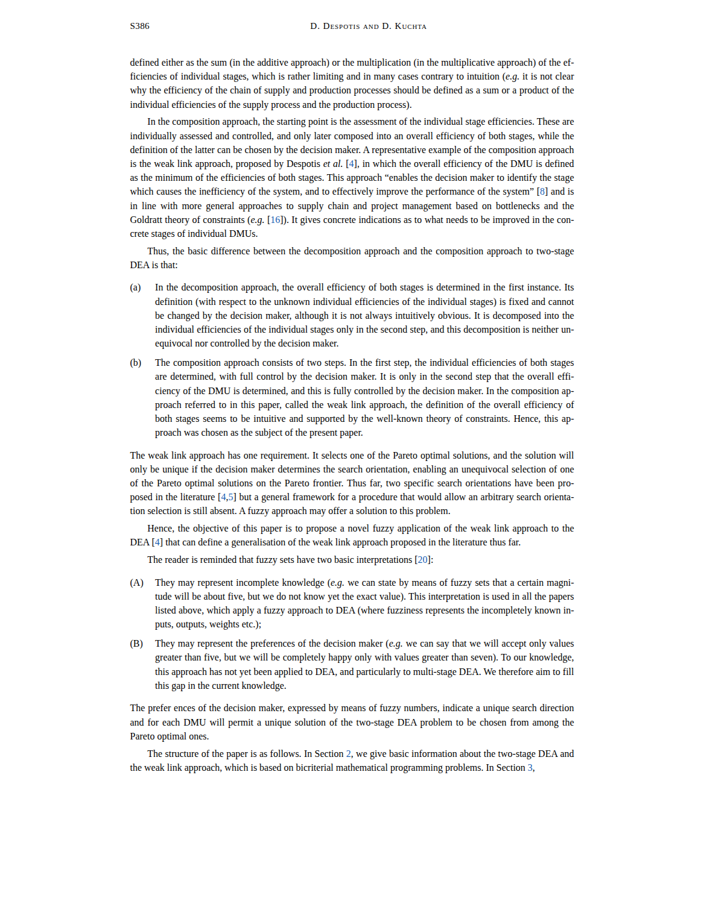S386 D. Despotis and D. Kuchta
defined either as the sum (in the additive approach) or the multiplication (in the multiplicative approach) of the efficiencies of individual stages, which is rather limiting and in many cases contrary to intuition (e.g. it is not clear why the efficiency of the chain of supply and production processes should be defined as a sum or a product of the individual efficiencies of the supply process and the production process).
In the composition approach, the starting point is the assessment of the individual stage efficiencies. These are individually assessed and controlled, and only later composed into an overall efficiency of both stages, while the definition of the latter can be chosen by the decision maker. A representative example of the composition approach is the weak link approach, proposed by Despotis et al. [4], in which the overall efficiency of the DMU is defined as the minimum of the efficiencies of both stages. This approach “enables the decision maker to identify the stage which causes the inefficiency of the system, and to effectively improve the performance of the system” [8] and is in line with more general approaches to supply chain and project management based on bottlenecks and the Goldratt theory of constraints (e.g. [16]). It gives concrete indications as to what needs to be improved in the concrete stages of individual DMUs.
Thus, the basic difference between the decomposition approach and the composition approach to two-stage DEA is that:
(a) In the decomposition approach, the overall efficiency of both stages is determined in the first instance. Its definition (with respect to the unknown individual efficiencies of the individual stages) is fixed and cannot be changed by the decision maker, although it is not always intuitively obvious. It is decomposed into the individual efficiencies of the individual stages only in the second step, and this decomposition is neither unequivocal nor controlled by the decision maker.
(b) The composition approach consists of two steps. In the first step, the individual efficiencies of both stages are determined, with full control by the decision maker. It is only in the second step that the overall efficiency of the DMU is determined, and this is fully controlled by the decision maker. In the composition approach referred to in this paper, called the weak link approach, the definition of the overall efficiency of both stages seems to be intuitive and supported by the well-known theory of constraints. Hence, this approach was chosen as the subject of the present paper.
The weak link approach has one requirement. It selects one of the Pareto optimal solutions, and the solution will only be unique if the decision maker determines the search orientation, enabling an unequivocal selection of one of the Pareto optimal solutions on the Pareto frontier. Thus far, two specific search orientations have been proposed in the literature [4,5] but a general framework for a procedure that would allow an arbitrary search orientation selection is still absent. A fuzzy approach may offer a solution to this problem.
Hence, the objective of this paper is to propose a novel fuzzy application of the weak link approach to the DEA [4] that can define a generalisation of the weak link approach proposed in the literature thus far.
The reader is reminded that fuzzy sets have two basic interpretations [20]:
(A) They may represent incomplete knowledge (e.g. we can state by means of fuzzy sets that a certain magnitude will be about five, but we do not know yet the exact value). This interpretation is used in all the papers listed above, which apply a fuzzy approach to DEA (where fuzziness represents the incompletely known inputs, outputs, weights etc.);
(B) They may represent the preferences of the decision maker (e.g. we can say that we will accept only values greater than five, but we will be completely happy only with values greater than seven). To our knowledge, this approach has not yet been applied to DEA, and particularly to multi-stage DEA. We therefore aim to fill this gap in the current knowledge.
The prefer ences of the decision maker, expressed by means of fuzzy numbers, indicate a unique search direction and for each DMU will permit a unique solution of the two-stage DEA problem to be chosen from among the Pareto optimal ones.
The structure of the paper is as follows. In Section 2, we give basic information about the two-stage DEA and the weak link approach, which is based on bicriterial mathematical programming problems. In Section 3,